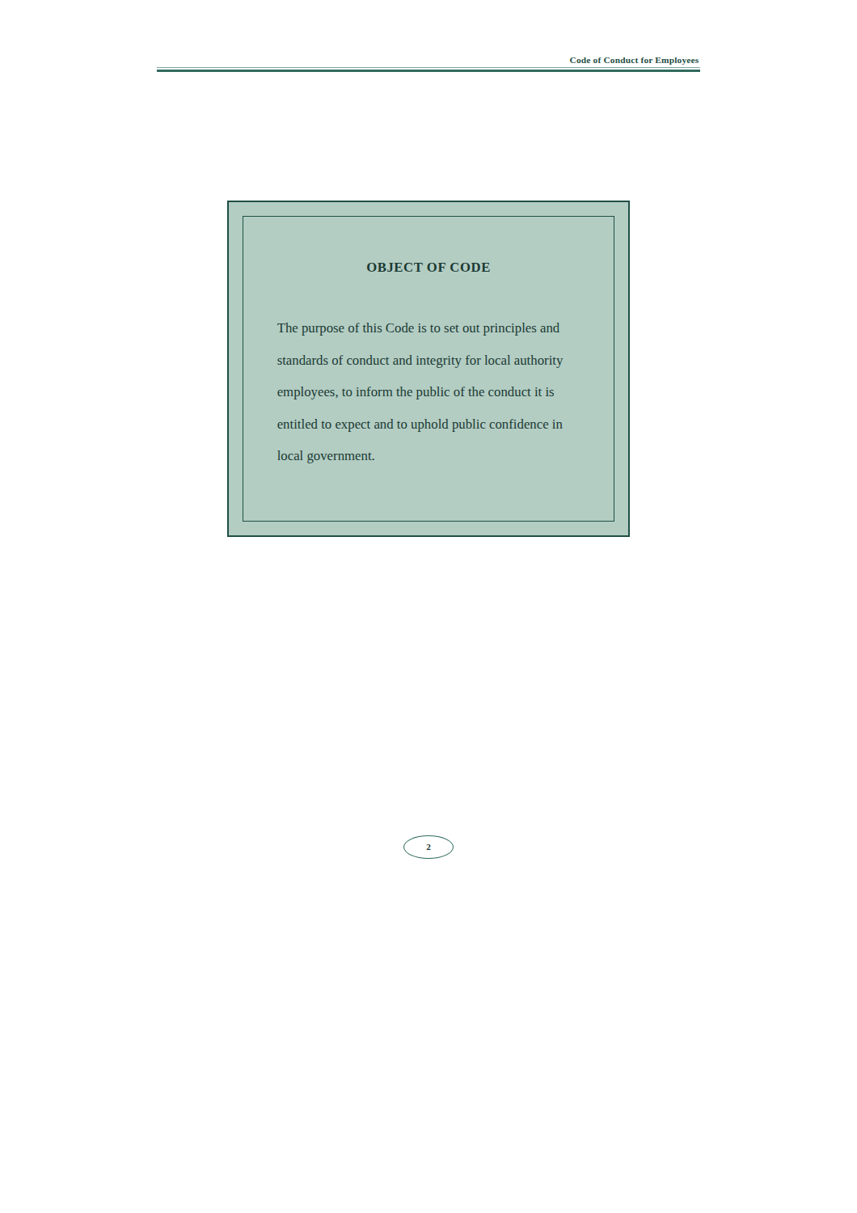Code of Conduct for Employees
OBJECT OF CODE
The purpose of this Code is to set out principles and standards of conduct and integrity for local authority employees, to inform the public of the conduct it is entitled to expect and to uphold public confidence in local government.
2